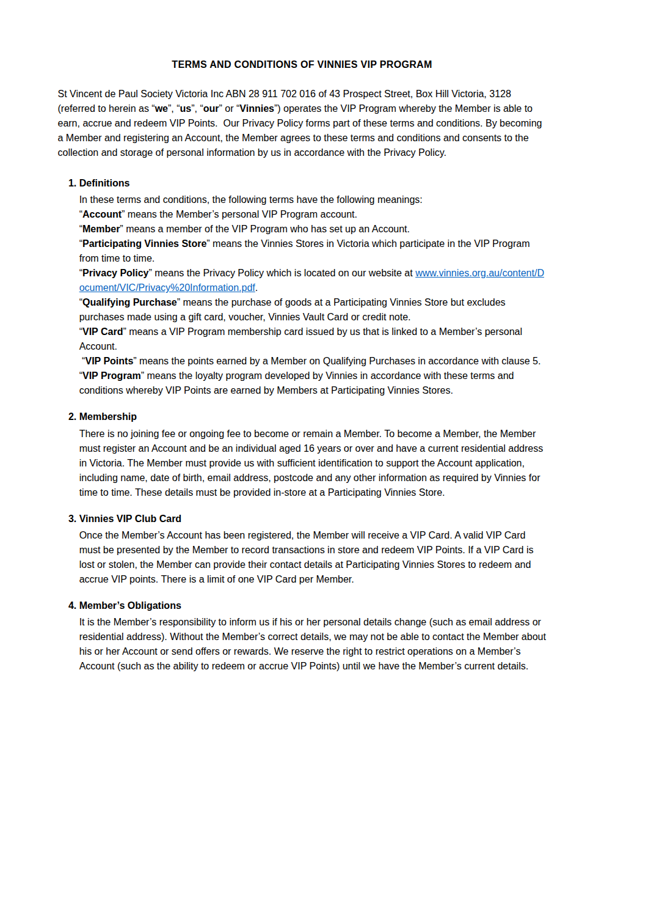TERMS AND CONDITIONS OF VINNIES VIP PROGRAM
St Vincent de Paul Society Victoria Inc ABN 28 911 702 016 of 43 Prospect Street, Box Hill Victoria, 3128 (referred to herein as “we”, “us”, “our” or “Vinnies”) operates the VIP Program whereby the Member is able to earn, accrue and redeem VIP Points. Our Privacy Policy forms part of these terms and conditions. By becoming a Member and registering an Account, the Member agrees to these terms and conditions and consents to the collection and storage of personal information by us in accordance with the Privacy Policy.
Definitions
In these terms and conditions, the following terms have the following meanings:
“Account” means the Member’s personal VIP Program account.
“Member” means a member of the VIP Program who has set up an Account.
“Participating Vinnies Store” means the Vinnies Stores in Victoria which participate in the VIP Program from time to time.
“Privacy Policy” means the Privacy Policy which is located on our website at www.vinnies.org.au/content/Document/VIC/Privacy%20Information.pdf.
“Qualifying Purchase” means the purchase of goods at a Participating Vinnies Store but excludes purchases made using a gift card, voucher, Vinnies Vault Card or credit note.
“VIP Card” means a VIP Program membership card issued by us that is linked to a Member’s personal Account.
“VIP Points” means the points earned by a Member on Qualifying Purchases in accordance with clause 5.
“VIP Program” means the loyalty program developed by Vinnies in accordance with these terms and conditions whereby VIP Points are earned by Members at Participating Vinnies Stores.
Membership
There is no joining fee or ongoing fee to become or remain a Member. To become a Member, the Member must register an Account and be an individual aged 16 years or over and have a current residential address in Victoria. The Member must provide us with sufficient identification to support the Account application, including name, date of birth, email address, postcode and any other information as required by Vinnies for time to time. These details must be provided in-store at a Participating Vinnies Store.
Vinnies VIP Club Card
Once the Member’s Account has been registered, the Member will receive a VIP Card. A valid VIP Card must be presented by the Member to record transactions in store and redeem VIP Points. If a VIP Card is lost or stolen, the Member can provide their contact details at Participating Vinnies Stores to redeem and accrue VIP points. There is a limit of one VIP Card per Member.
Member’s Obligations
It is the Member’s responsibility to inform us if his or her personal details change (such as email address or residential address). Without the Member’s correct details, we may not be able to contact the Member about his or her Account or send offers or rewards. We reserve the right to restrict operations on a Member’s Account (such as the ability to redeem or accrue VIP Points) until we have the Member’s current details.